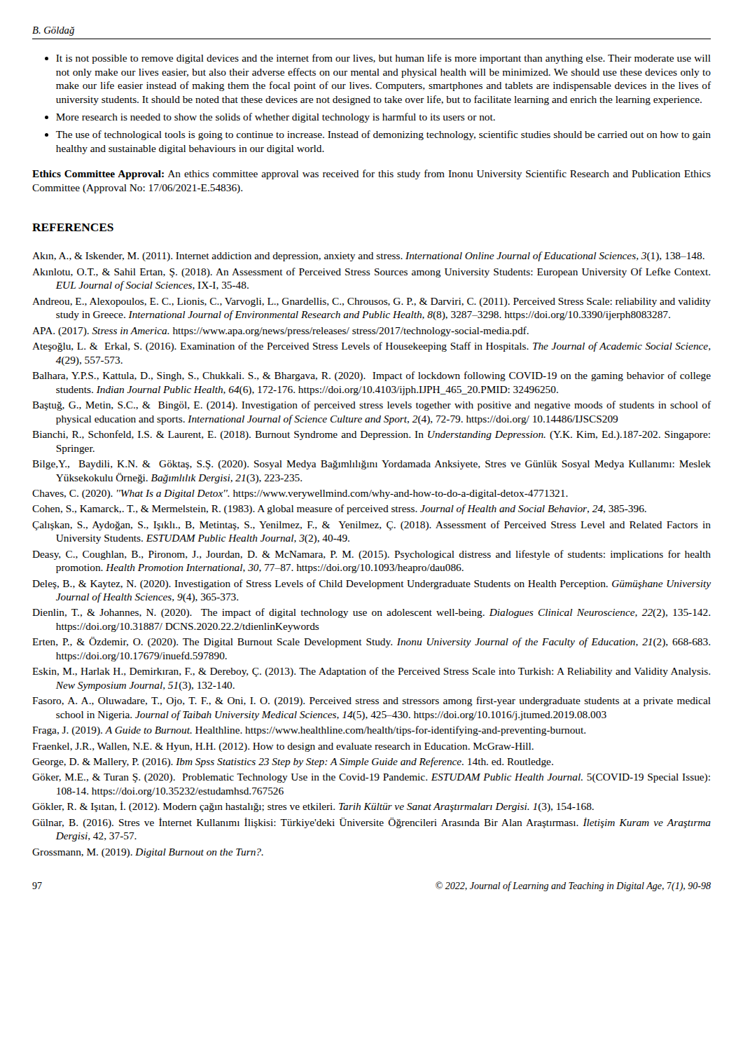B. Göldağ
It is not possible to remove digital devices and the internet from our lives, but human life is more important than anything else. Their moderate use will not only make our lives easier, but also their adverse effects on our mental and physical health will be minimized. We should use these devices only to make our life easier instead of making them the focal point of our lives. Computers, smartphones and tablets are indispensable devices in the lives of university students. It should be noted that these devices are not designed to take over life, but to facilitate learning and enrich the learning experience.
More research is needed to show the solids of whether digital technology is harmful to its users or not.
The use of technological tools is going to continue to increase. Instead of demonizing technology, scientific studies should be carried out on how to gain healthy and sustainable digital behaviours in our digital world.
Ethics Committee Approval: An ethics committee approval was received for this study from Inonu University Scientific Research and Publication Ethics Committee (Approval No: 17/06/2021-E.54836).
REFERENCES
Akın, A., & Iskender, M. (2011). Internet addiction and depression, anxiety and stress. International Online Journal of Educational Sciences, 3(1), 138–148.
Akınlotu, O.T., & Sahil Ertan, Ş. (2018). An Assessment of Perceived Stress Sources among University Students: European University Of Lefke Context. EUL Journal of Social Sciences, IX-I, 35-48.
Andreou, E., Alexopoulos, E. C., Lionis, C., Varvogli, L., Gnardellis, C., Chrousos, G. P., & Darviri, C. (2011). Perceived Stress Scale: reliability and validity study in Greece. International Journal of Environmental Research and Public Health, 8(8), 3287–3298. https://doi.org/10.3390/ijerph8083287.
APA. (2017). Stress in America. https://www.apa.org/news/press/releases/ stress/2017/technology-social-media.pdf.
Ateşoğlu, L. & Erkal, S. (2016). Examination of the Perceived Stress Levels of Housekeeping Staff in Hospitals. The Journal of Academic Social Science, 4(29), 557-573.
Balhara, Y.P.S., Kattula, D., Singh, S., Chukkali. S., & Bhargava, R. (2020). Impact of lockdown following COVID-19 on the gaming behavior of college students. Indian Journal Public Health, 64(6), 172-176. https://doi.org/10.4103/ijph.IJPH_465_20.PMID: 32496250.
Baştuğ, G., Metin, S.C., & Bingöl, E. (2014). Investigation of perceived stress levels together with positive and negative moods of students in school of physical education and sports. International Journal of Science Culture and Sport, 2(4), 72-79. https://doi.org/ 10.14486/IJSCS209
Bianchi, R., Schonfeld, I.S. & Laurent, E. (2018). Burnout Syndrome and Depression. In Understanding Depression. (Y.K. Kim, Ed.).187-202. Singapore: Springer.
Bilge,Y., Baydili, K.N. & Göktaş, S.Ş. (2020). Sosyal Medya Bağımlılığını Yordamada Anksiyete, Stres ve Günlük Sosyal Medya Kullanımı: Meslek Yüksekokulu Örneği. Bağımlılık Dergisi, 21(3), 223-235.
Chaves, C. (2020). ''What Is a Digital Detox''. https://www.verywellmind.com/why-and-how-to-do-a-digital-detox-4771321.
Cohen, S., Kamarck,. T., & Mermelstein, R. (1983). A global measure of perceived stress. Journal of Health and Social Behavior, 24, 385-396.
Çalışkan, S., Aydoğan, S., Işıklı., B, Metintaş, S., Yenilmez, F., & Yenilmez, Ç. (2018). Assessment of Perceived Stress Level and Related Factors in University Students. ESTUDAM Public Health Journal, 3(2), 40-49.
Deasy, C., Coughlan, B., Pironom, J., Jourdan, D. & McNamara, P. M. (2015). Psychological distress and lifestyle of students: implications for health promotion. Health Promotion International, 30, 77–87. https://doi.org/10.1093/heapro/dau086.
Deleş, B., & Kaytez, N. (2020). Investigation of Stress Levels of Child Development Undergraduate Students on Health Perception. Gümüşhane University Journal of Health Sciences, 9(4), 365-373.
Dienlin, T., & Johannes, N. (2020). The impact of digital technology use on adolescent well-being. Dialogues Clinical Neuroscience, 22(2), 135-142. https://doi.org/10.31887/ DCNS.2020.22.2/tdienlinKeywords
Erten, P., & Özdemir, O. (2020). The Digital Burnout Scale Development Study. Inonu University Journal of the Faculty of Education, 21(2), 668-683. https://doi.org/10.17679/inuefd.597890.
Eskin, M., Harlak H., Demirkıran, F., & Dereboy, Ç. (2013). The Adaptation of the Perceived Stress Scale into Turkish: A Reliability and Validity Analysis. New Symposium Journal, 51(3), 132-140.
Fasoro, A. A., Oluwadare, T., Ojo, T. F., & Oni, I. O. (2019). Perceived stress and stressors among first-year undergraduate students at a private medical school in Nigeria. Journal of Taibah University Medical Sciences, 14(5), 425–430. https://doi.org/10.1016/j.jtumed.2019.08.003
Fraga, J. (2019). A Guide to Burnout. Healthline. https://www.healthline.com/health/tips-for-identifying-and-preventing-burnout.
Fraenkel, J.R., Wallen, N.E. & Hyun, H.H. (2012). How to design and evaluate research in Education. McGraw-Hill.
George, D. & Mallery, P. (2016). Ibm Spss Statistics 23 Step by Step: A Simple Guide and Reference. 14th. ed. Routledge.
Göker, M.E., & Turan Ş. (2020). Problematic Technology Use in the Covid-19 Pandemic. ESTUDAM Public Health Journal. 5(COVID-19 Special Issue): 108-14. https://doi.org/10.35232/estudamhsd.767526
Gökler, R. & Işıtan, İ. (2012). Modern çağın hastalığı; stres ve etkileri. Tarih Kültür ve Sanat Araştırmaları Dergisi. 1(3), 154-168.
Gülnar, B. (2016). Stres ve İnternet Kullanımı İlişkisi: Türkiye'deki Üniversite Öğrencileri Arasında Bir Alan Araştırması. İletişim Kuram ve Araştırma Dergisi, 42, 37-57.
Grossmann, M. (2019). Digital Burnout on the Turn?.
97
© 2022, Journal of Learning and Teaching in Digital Age, 7(1), 90-98